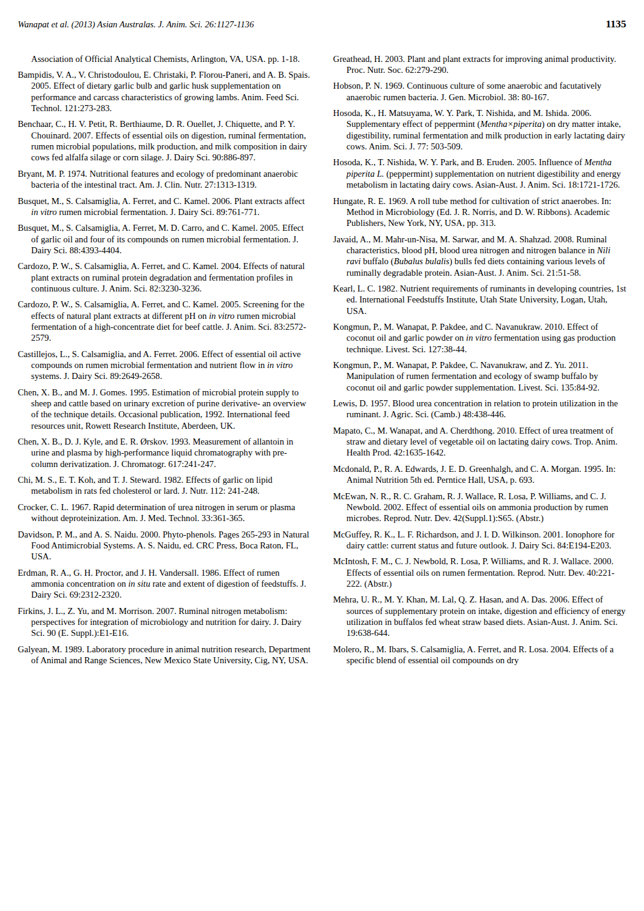Wanapat et al. (2013) Asian Australas. J. Anim. Sci. 26:1127-1136 1135
Association of Official Analytical Chemists, Arlington, VA, USA. pp. 1-18.
Bampidis, V. A., V. Christodoulou, E. Christaki, P. Florou-Paneri, and A. B. Spais. 2005. Effect of dietary garlic bulb and garlic husk supplementation on performance and carcass characteristics of growing lambs. Anim. Feed Sci. Technol. 121:273-283.
Benchaar, C., H. V. Petit, R. Berthiaume, D. R. Ouellet, J. Chiquette, and P. Y. Chouinard. 2007. Effects of essential oils on digestion, ruminal fermentation, rumen microbial populations, milk production, and milk composition in dairy cows fed alfalfa silage or corn silage. J. Dairy Sci. 90:886-897.
Bryant, M. P. 1974. Nutritional features and ecology of predominant anaerobic bacteria of the intestinal tract. Am. J. Clin. Nutr. 27:1313-1319.
Busquet, M., S. Calsamiglia, A. Ferret, and C. Kamel. 2006. Plant extracts affect in vitro rumen microbial fermentation. J. Dairy Sci. 89:761-771.
Busquet, M., S. Calsamiglia, A. Ferret, M. D. Carro, and C. Kamel. 2005. Effect of garlic oil and four of its compounds on rumen microbial fermentation. J. Dairy Sci. 88:4393-4404.
Cardozo, P. W., S. Calsamiglia, A. Ferret, and C. Kamel. 2004. Effects of natural plant extracts on ruminal protein degradation and fermentation profiles in continuous culture. J. Anim. Sci. 82:3230-3236.
Cardozo, P. W., S. Calsamiglia, A. Ferret, and C. Kamel. 2005. Screening for the effects of natural plant extracts at different pH on in vitro rumen microbial fermentation of a high-concentrate diet for beef cattle. J. Anim. Sci. 83:2572-2579.
Castillejos, L., S. Calsamiglia, and A. Ferret. 2006. Effect of essential oil active compounds on rumen microbial fermentation and nutrient flow in in vitro systems. J. Dairy Sci. 89:2649-2658.
Chen, X. B., and M. J. Gomes. 1995. Estimation of microbial protein supply to sheep and cattle based on urinary excretion of purine derivative- an overview of the technique details. Occasional publication, 1992. International feed resources unit, Rowett Research Institute, Aberdeen, UK.
Chen, X. B., D. J. Kyle, and E. R. Ørskov. 1993. Measurement of allantoin in urine and plasma by high-performance liquid chromatography with pre-column derivatization. J. Chromatogr. 617:241-247.
Chi, M. S., E. T. Koh, and T. J. Steward. 1982. Effects of garlic on lipid metabolism in rats fed cholesterol or lard. J. Nutr. 112: 241-248.
Crocker, C. L. 1967. Rapid determination of urea nitrogen in serum or plasma without deproteinization. Am. J. Med. Technol. 33:361-365.
Davidson, P. M., and A. S. Naidu. 2000. Phyto-phenols. Pages 265-293 in Natural Food Antimicrobial Systems. A. S. Naidu, ed. CRC Press, Boca Raton, FL, USA.
Erdman, R. A., G. H. Proctor, and J. H. Vandersall. 1986. Effect of rumen ammonia concentration on in situ rate and extent of digestion of feedstuffs. J. Dairy Sci. 69:2312-2320.
Firkins, J. L., Z. Yu, and M. Morrison. 2007. Ruminal nitrogen metabolism: perspectives for integration of microbiology and nutrition for dairy. J. Dairy Sci. 90 (E. Suppl.):E1-E16.
Galyean, M. 1989. Laboratory procedure in animal nutrition research, Department of Animal and Range Sciences, New Mexico State University, Cig, NY, USA.
Greathead, H. 2003. Plant and plant extracts for improving animal productivity. Proc. Nutr. Soc. 62:279-290.
Hobson, P. N. 1969. Continuous culture of some anaerobic and facutatively anaerobic rumen bacteria. J. Gen. Microbiol. 38: 80-167.
Hosoda, K., H. Matsuyama, W. Y. Park, T. Nishida, and M. Ishida. 2006. Supplementary effect of peppermint (Mentha×piperita) on dry matter intake, digestibility, ruminal fermentation and milk production in early lactating dairy cows. Anim. Sci. J. 77: 503-509.
Hosoda, K., T. Nishida, W. Y. Park, and B. Eruden. 2005. Influence of Mentha piperita L. (peppermint) supplementation on nutrient digestibility and energy metabolism in lactating dairy cows. Asian-Aust. J. Anim. Sci. 18:1721-1726.
Hungate, R. E. 1969. A roll tube method for cultivation of strict anaerobes. In: Method in Microbiology (Ed. J. R. Norris, and D. W. Ribbons). Academic Publishers, New York, NY, USA, pp. 313.
Javaid, A., M. Mahr-un-Nisa, M. Sarwar, and M. A. Shahzad. 2008. Ruminal characteristics, blood pH, blood urea nitrogen and nitrogen balance in Nili ravi buffalo (Bubalus bulalis) bulls fed diets containing various levels of ruminally degradable protein. Asian-Aust. J. Anim. Sci. 21:51-58.
Kearl, L. C. 1982. Nutrient requirements of ruminants in developing countries, 1st ed. International Feedstuffs Institute, Utah State University, Logan, Utah, USA.
Kongmun, P., M. Wanapat, P. Pakdee, and C. Navanukraw. 2010. Effect of coconut oil and garlic powder on in vitro fermentation using gas production technique. Livest. Sci. 127:38-44.
Kongmun, P., M. Wanapat, P. Pakdee, C. Navanukraw, and Z. Yu. 2011. Manipulation of rumen fermentation and ecology of swamp buffalo by coconut oil and garlic powder supplementation. Livest. Sci. 135:84-92.
Lewis, D. 1957. Blood urea concentration in relation to protein utilization in the ruminant. J. Agric. Sci. (Camb.) 48:438-446.
Mapato, C., M. Wanapat, and A. Cherdthong. 2010. Effect of urea treatment of straw and dietary level of vegetable oil on lactating dairy cows. Trop. Anim. Health Prod. 42:1635-1642.
Mcdonald, P., R. A. Edwards, J. E. D. Greenhalgh, and C. A. Morgan. 1995. In: Animal Nutrition 5th ed. Perntice Hall, USA, p. 693.
McEwan, N. R., R. C. Graham, R. J. Wallace, R. Losa, P. Williams, and C. J. Newbold. 2002. Effect of essential oils on ammonia production by rumen microbes. Reprod. Nutr. Dev. 42(Suppl.1):S65. (Abstr.)
McGuffey, R. K., L. F. Richardson, and J. I. D. Wilkinson. 2001. Ionophore for dairy cattle: current status and future outlook. J. Dairy Sci. 84:E194-E203.
McIntosh, F. M., C. J. Newbold, R. Losa, P. Williams, and R. J. Wallace. 2000. Effects of essential oils on rumen fermentation. Reprod. Nutr. Dev. 40:221-222. (Abstr.)
Mehra, U. R., M. Y. Khan, M. Lal, Q. Z. Hasan, and A. Das. 2006. Effect of sources of supplementary protein on intake, digestion and efficiency of energy utilization in buffalos fed wheat straw based diets. Asian-Aust. J. Anim. Sci. 19:638-644.
Molero, R., M. Ibars, S. Calsamiglia, A. Ferret, and R. Losa. 2004. Effects of a specific blend of essential oil compounds on dry